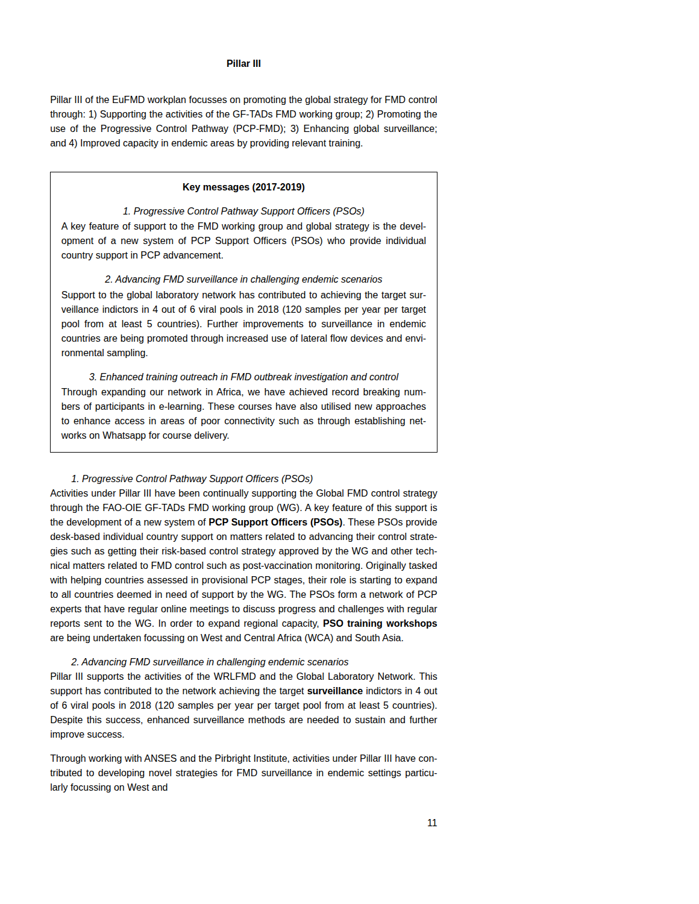Pillar III
Pillar III of the EuFMD workplan focusses on promoting the global strategy for FMD control through: 1) Supporting the activities of the GF-TADs FMD working group; 2) Promoting the use of the Progressive Control Pathway (PCP-FMD); 3) Enhancing global surveillance; and 4) Improved capacity in endemic areas by providing relevant training.
Key messages (2017-2019)
1. Progressive Control Pathway Support Officers (PSOs)
A key feature of support to the FMD working group and global strategy is the development of a new system of PCP Support Officers (PSOs) who provide individual country support in PCP advancement.
2. Advancing FMD surveillance in challenging endemic scenarios
Support to the global laboratory network has contributed to achieving the target surveillance indictors in 4 out of 6 viral pools in 2018 (120 samples per year per target pool from at least 5 countries). Further improvements to surveillance in endemic countries are being promoted through increased use of lateral flow devices and environmental sampling.
3. Enhanced training outreach in FMD outbreak investigation and control
Through expanding our network in Africa, we have achieved record breaking numbers of participants in e-learning. These courses have also utilised new approaches to enhance access in areas of poor connectivity such as through establishing networks on Whatsapp for course delivery.
1. Progressive Control Pathway Support Officers (PSOs)
Activities under Pillar III have been continually supporting the Global FMD control strategy through the FAO-OIE GF-TADs FMD working group (WG). A key feature of this support is the development of a new system of PCP Support Officers (PSOs). These PSOs provide desk-based individual country support on matters related to advancing their control strategies such as getting their risk-based control strategy approved by the WG and other technical matters related to FMD control such as post-vaccination monitoring. Originally tasked with helping countries assessed in provisional PCP stages, their role is starting to expand to all countries deemed in need of support by the WG. The PSOs form a network of PCP experts that have regular online meetings to discuss progress and challenges with regular reports sent to the WG. In order to expand regional capacity, PSO training workshops are being undertaken focussing on West and Central Africa (WCA) and South Asia.
2. Advancing FMD surveillance in challenging endemic scenarios
Pillar III supports the activities of the WRLFMD and the Global Laboratory Network. This support has contributed to the network achieving the target surveillance indictors in 4 out of 6 viral pools in 2018 (120 samples per year per target pool from at least 5 countries). Despite this success, enhanced surveillance methods are needed to sustain and further improve success.
Through working with ANSES and the Pirbright Institute, activities under Pillar III have contributed to developing novel strategies for FMD surveillance in endemic settings particularly focussing on West and
11